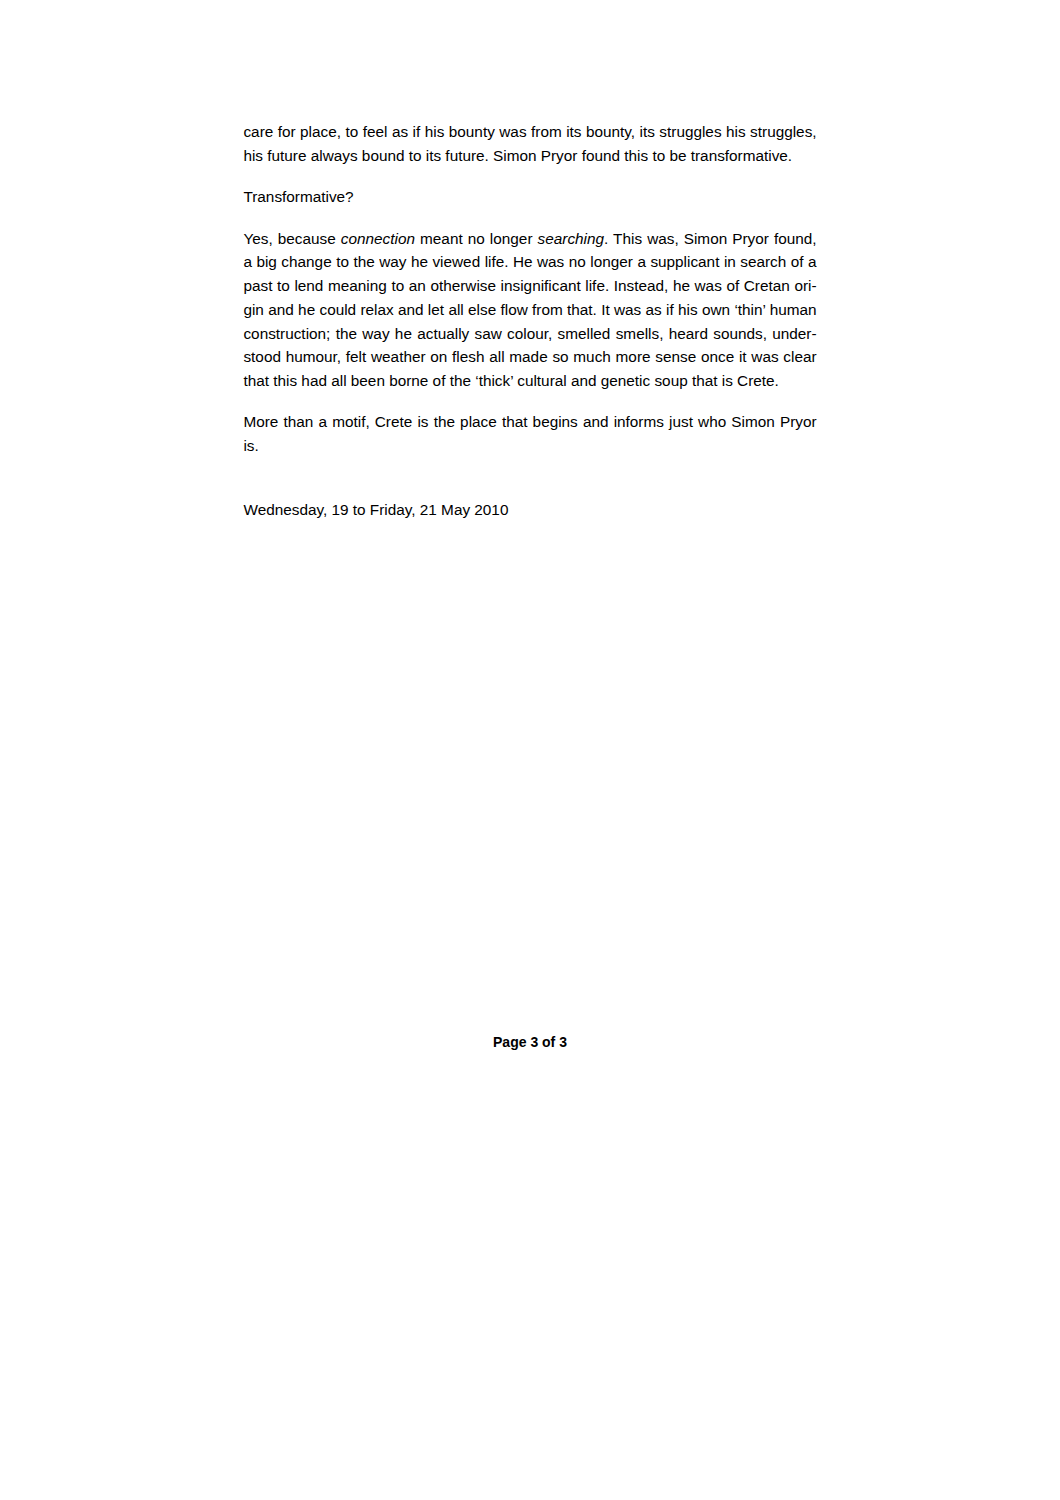care for place, to feel as if his bounty was from its bounty, its struggles his struggles, his future always bound to its future. Simon Pryor found this to be transformative.
Transformative?
Yes, because connection meant no longer searching. This was, Simon Pryor found, a big change to the way he viewed life. He was no longer a supplicant in search of a past to lend meaning to an otherwise insignificant life. Instead, he was of Cretan origin and he could relax and let all else flow from that. It was as if his own ‘thin’ human construction; the way he actually saw colour, smelled smells, heard sounds, understood humour, felt weather on flesh all made so much more sense once it was clear that this had all been borne of the ‘thick’ cultural and genetic soup that is Crete.
More than a motif, Crete is the place that begins and informs just who Simon Pryor is.
Wednesday, 19 to Friday, 21 May 2010
Page 3 of 3